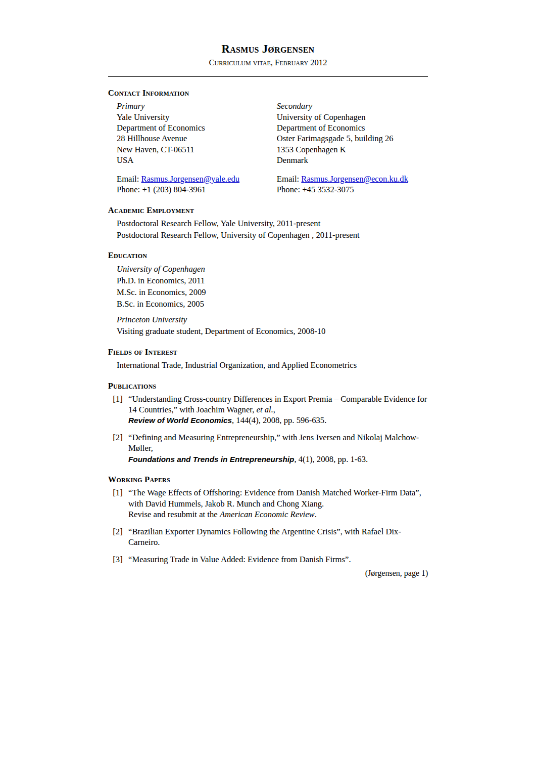Rasmus Jørgensen
Curriculum vitae, February 2012
Contact Information
| Primary Yale University Department of Economics 28 Hillhouse Avenue New Haven, CT-06511 USA | Secondary University of Copenhagen Department of Economics Oster Farimagsgade 5, building 26 1353 Copenhagen K Denmark |
| Email: Rasmus.Jorgensen@yale.edu Phone: +1 (203) 804-3961 | Email: Rasmus.Jorgensen@econ.ku.dk Phone: +45 3532-3075 |
Academic Employment
Postdoctoral Research Fellow, Yale University, 2011-present
Postdoctoral Research Fellow, University of Copenhagen , 2011-present
Education
University of Copenhagen
Ph.D. in Economics, 2011
M.Sc. in Economics, 2009
B.Sc. in Economics, 2005
Princeton University
Visiting graduate student, Department of Economics, 2008-10
Fields of Interest
International Trade, Industrial Organization, and Applied Econometrics
Publications
[1] “Understanding Cross-country Differences in Export Premia – Comparable Evidence for 14 Countries,” with Joachim Wagner, et al.,
Review of World Economics, 144(4), 2008, pp. 596-635.
[2] “Defining and Measuring Entrepreneurship,” with Jens Iversen and Nikolaj Malchow-Møller,
Foundations and Trends in Entrepreneurship, 4(1), 2008, pp. 1-63.
Working Papers
[1] “The Wage Effects of Offshoring: Evidence from Danish Matched Worker-Firm Data”, with David Hummels, Jakob R. Munch and Chong Xiang.
Revise and resubmit at the American Economic Review.
[2] “Brazilian Exporter Dynamics Following the Argentine Crisis”, with Rafael Dix-Carneiro.
[3] “Measuring Trade in Value Added: Evidence from Danish Firms”.
(Jørgensen, page 1)